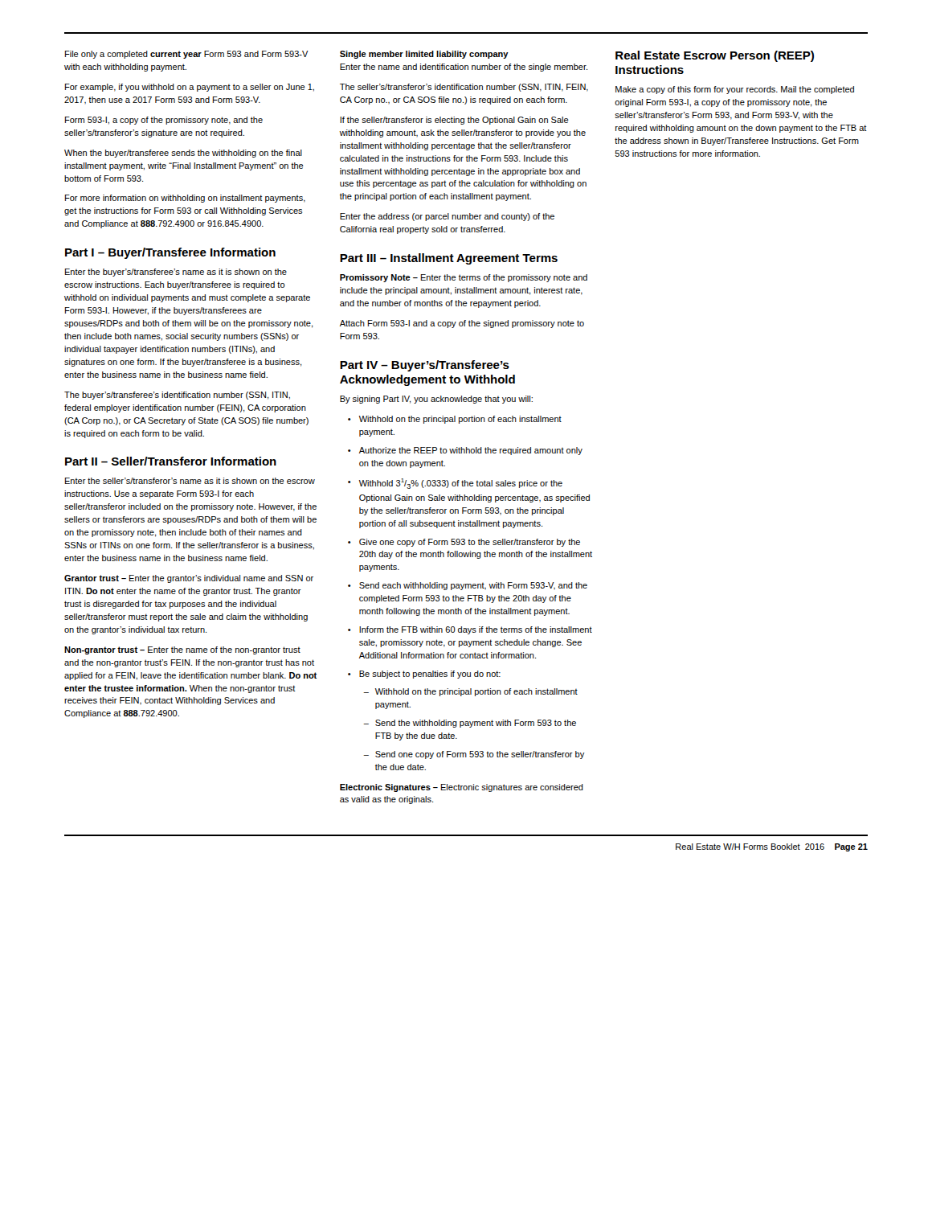File only a completed current year Form 593 and Form 593-V with each withholding payment.
For example, if you withhold on a payment to a seller on June 1, 2017, then use a 2017 Form 593 and Form 593-V.
Form 593-I, a copy of the promissory note, and the seller’s/transferor’s signature are not required.
When the buyer/transferee sends the withholding on the final installment payment, write “Final Installment Payment” on the bottom of Form 593.
For more information on withholding on installment payments, get the instructions for Form 593 or call Withholding Services and Compliance at 888.792.4900 or 916.845.4900.
Part I – Buyer/Transferee Information
Enter the buyer’s/transferee’s name as it is shown on the escrow instructions. Each buyer/transferee is required to withhold on individual payments and must complete a separate Form 593-I. However, if the buyers/transferees are spouses/RDPs and both of them will be on the promissory note, then include both names, social security numbers (SSNs) or individual taxpayer identification numbers (ITINs), and signatures on one form. If the buyer/transferee is a business, enter the business name in the business name field.
The buyer’s/transferee’s identification number (SSN, ITIN, federal employer identification number (FEIN), CA corporation (CA Corp no.), or CA Secretary of State (CA SOS) file number) is required on each form to be valid.
Part II – Seller/Transferor Information
Enter the seller’s/transferor’s name as it is shown on the escrow instructions. Use a separate Form 593-I for each seller/transferor included on the promissory note. However, if the sellers or transferors are spouses/RDPs and both of them will be on the promissory note, then include both of their names and SSNs or ITINs on one form. If the seller/transferor is a business, enter the business name in the business name field.
Grantor trust – Enter the grantor’s individual name and SSN or ITIN. Do not enter the name of the grantor trust. The grantor trust is disregarded for tax purposes and the individual seller/transferor must report the sale and claim the withholding on the grantor’s individual tax return.
Non-grantor trust – Enter the name of the non-grantor trust and the non-grantor trust’s FEIN. If the non-grantor trust has not applied for a FEIN, leave the identification number blank. Do not enter the trustee information. When the non-grantor trust receives their FEIN, contact Withholding Services and Compliance at 888.792.4900.
Single member limited liability company
Enter the name and identification number of the single member.
The seller’s/transferor’s identification number (SSN, ITIN, FEIN, CA Corp no., or CA SOS file no.) is required on each form.
If the seller/transferor is electing the Optional Gain on Sale withholding amount, ask the seller/transferor to provide you the installment withholding percentage that the seller/transferor calculated in the instructions for the Form 593. Include this installment withholding percentage in the appropriate box and use this percentage as part of the calculation for withholding on the principal portion of each installment payment.
Enter the address (or parcel number and county) of the California real property sold or transferred.
Part III – Installment Agreement Terms
Promissory Note – Enter the terms of the promissory note and include the principal amount, installment amount, interest rate, and the number of months of the repayment period.
Attach Form 593-I and a copy of the signed promissory note to Form 593.
Part IV – Buyer’s/Transferee’s Acknowledgement to Withhold
By signing Part IV, you acknowledge that you will:
Withhold on the principal portion of each installment payment.
Authorize the REEP to withhold the required amount only on the down payment.
Withhold 31/3% (.0333) of the total sales price or the Optional Gain on Sale withholding percentage, as specified by the seller/transferor on Form 593, on the principal portion of all subsequent installment payments.
Give one copy of Form 593 to the seller/transferor by the 20th day of the month following the month of the installment payments.
Send each withholding payment, with Form 593-V, and the completed Form 593 to the FTB by the 20th day of the month following the month of the installment payment.
Inform the FTB within 60 days if the terms of the installment sale, promissory note, or payment schedule change. See Additional Information for contact information.
Be subject to penalties if you do not:
Withhold on the principal portion of each installment payment.
Send the withholding payment with Form 593 to the FTB by the due date.
Send one copy of Form 593 to the seller/transferor by the due date.
Electronic Signatures – Electronic signatures are considered as valid as the originals.
Real Estate Escrow Person (REEP) Instructions
Make a copy of this form for your records. Mail the completed original Form 593-I, a copy of the promissory note, the seller’s/transferor’s Form 593, and Form 593-V, with the required withholding amount on the down payment to the FTB at the address shown in Buyer/Transferee Instructions. Get Form 593 instructions for more information.
Real Estate W/H Forms Booklet 2016 Page 21